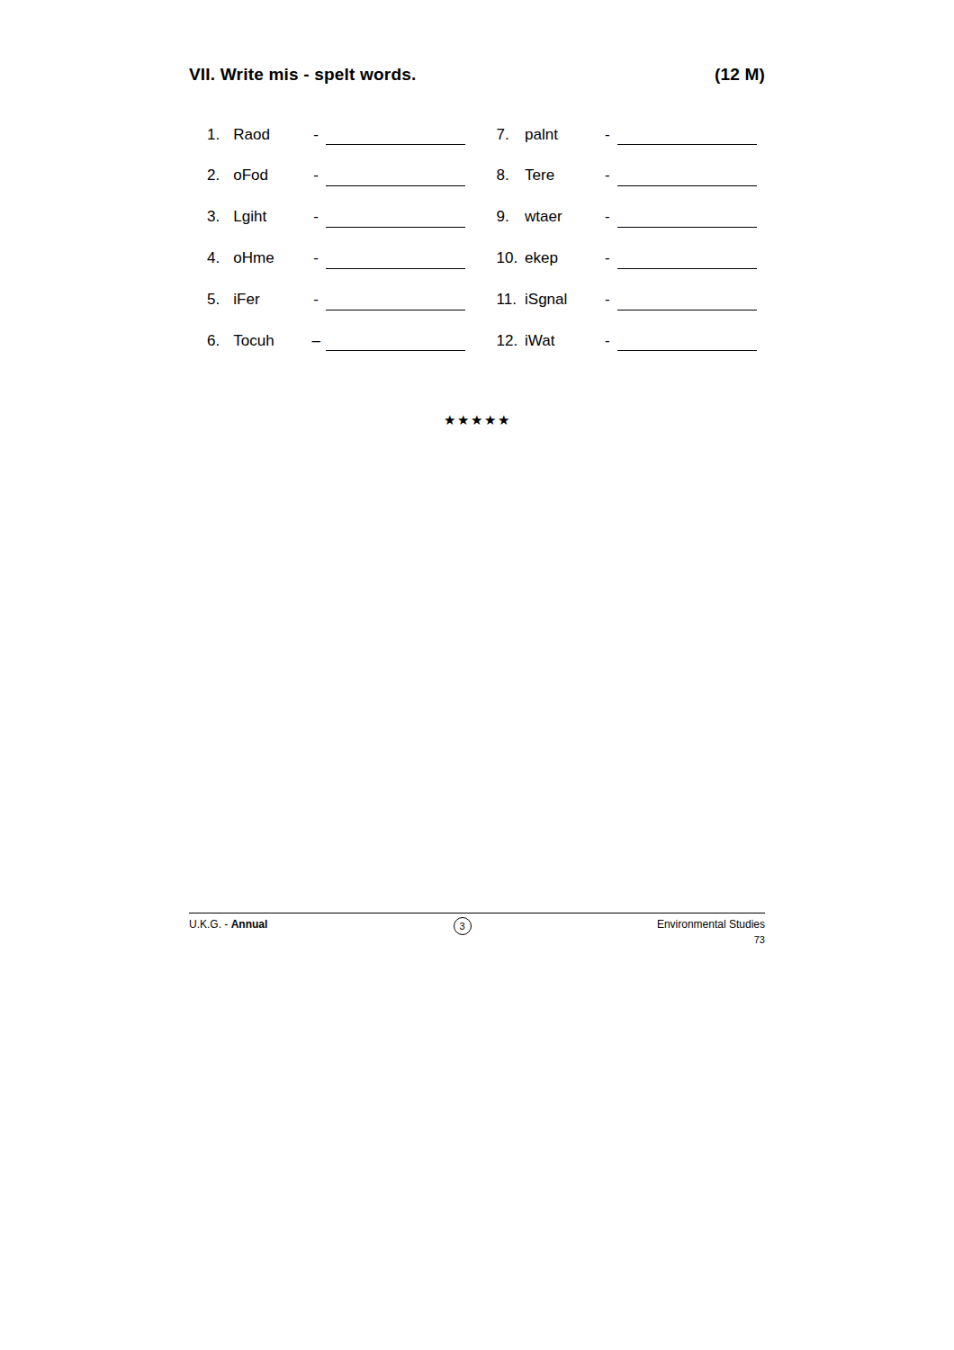VII. Write mis - spelt words. (12 M)
| 1. | Raod | - | | | 7. | palnt | - | |
| 2. | oFod | - | | | 8. | Tere | - | |
| 3. | Lgiht | - | | | 9. | wtaer | - | |
| 4. | oHme | - | | | 10. | ekep | - | |
| 5. | iFer | - | | | 11. | iSgnal | - | |
| 6. | Tocuh | – | | | 12. | iWat | - | |
★★★★★
U.K.G. - Annual
Environmental Studies73
3